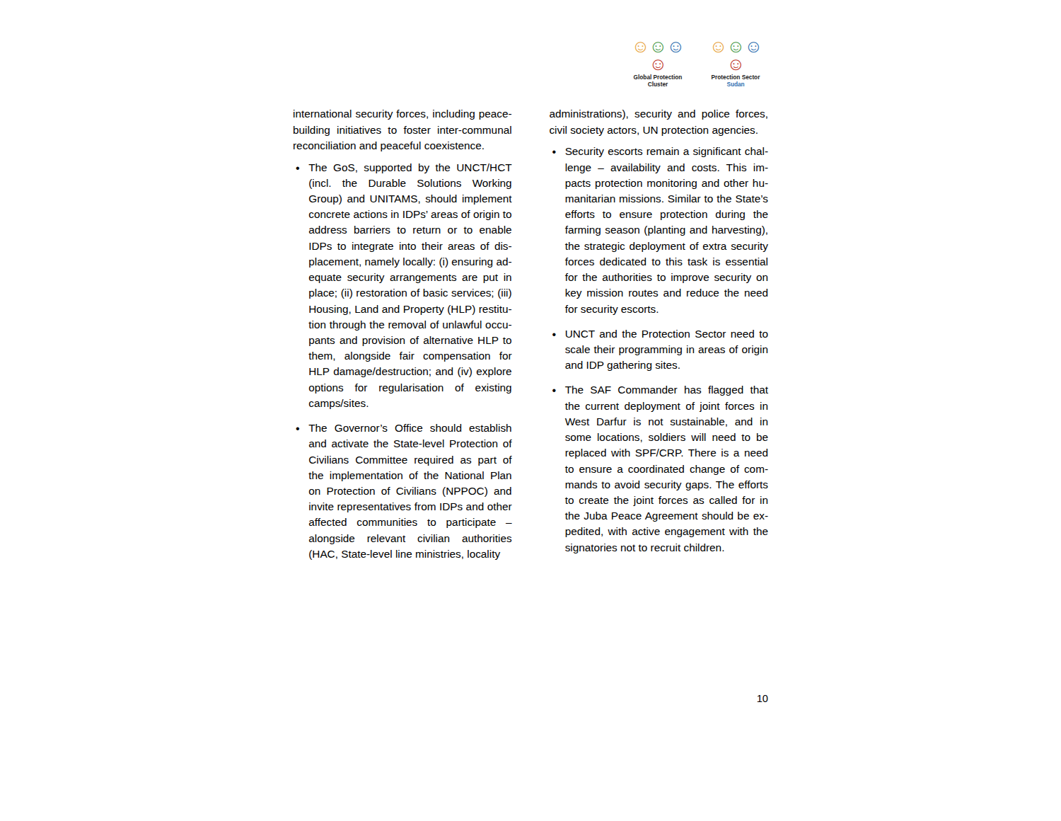☺☺☺☺ Global Protection Cluster
☺☺☺☺ Protection Sector Sudan
international security forces, including peacebuilding initiatives to foster inter-communal reconciliation and peaceful coexistence.
The GoS, supported by the UNCT/HCT (incl. the Durable Solutions Working Group) and UNITAMS, should implement concrete actions in IDPs’ areas of origin to address barriers to return or to enable IDPs to integrate into their areas of displacement, namely locally: (i) ensuring adequate security arrangements are put in place; (ii) restoration of basic services; (iii) Housing, Land and Property (HLP) restitution through the removal of unlawful occupants and provision of alternative HLP to them, alongside fair compensation for HLP damage/destruction; and (iv) explore options for regularisation of existing camps/sites.
The Governor’s Office should establish and activate the State-level Protection of Civilians Committee required as part of the implementation of the National Plan on Protection of Civilians (NPPOC) and invite representatives from IDPs and other affected communities to participate – alongside relevant civilian authorities (HAC, State-level line ministries, locality
administrations), security and police forces, civil society actors, UN protection agencies.
Security escorts remain a significant challenge – availability and costs. This impacts protection monitoring and other humanitarian missions. Similar to the State’s efforts to ensure protection during the farming season (planting and harvesting), the strategic deployment of extra security forces dedicated to this task is essential for the authorities to improve security on key mission routes and reduce the need for security escorts.
UNCT and the Protection Sector need to scale their programming in areas of origin and IDP gathering sites.
The SAF Commander has flagged that the current deployment of joint forces in West Darfur is not sustainable, and in some locations, soldiers will need to be replaced with SPF/CRP. There is a need to ensure a coordinated change of commands to avoid security gaps. The efforts to create the joint forces as called for in the Juba Peace Agreement should be expedited, with active engagement with the signatories not to recruit children.
10